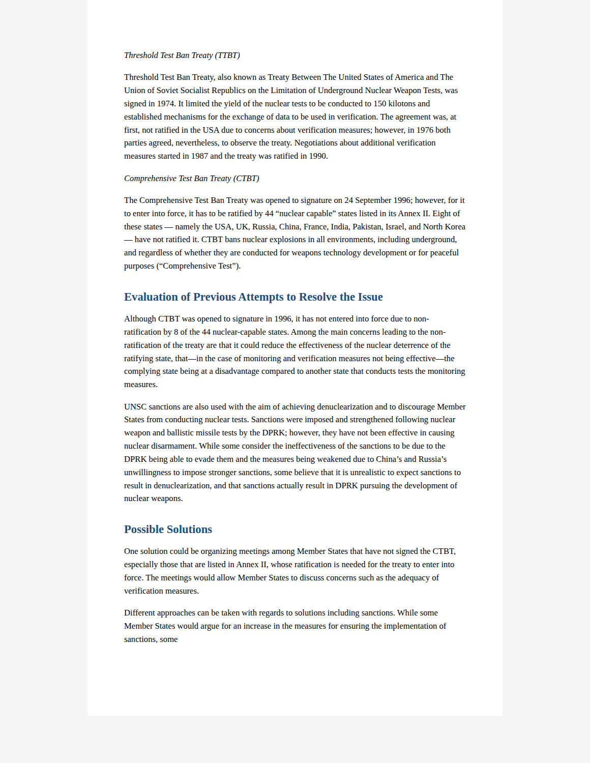Threshold Test Ban Treaty (TTBT)
Threshold Test Ban Treaty, also known as Treaty Between The United States of America and The Union of Soviet Socialist Republics on the Limitation of Underground Nuclear Weapon Tests, was signed in 1974. It limited the yield of the nuclear tests to be conducted to 150 kilotons and established mechanisms for the exchange of data to be used in verification. The agreement was, at first, not ratified in the USA due to concerns about verification measures; however, in 1976 both parties agreed, nevertheless, to observe the treaty. Negotiations about additional verification measures started in 1987 and the treaty was ratified in 1990.
Comprehensive Test Ban Treaty (CTBT)
The Comprehensive Test Ban Treaty was opened to signature on 24 September 1996; however, for it to enter into force, it has to be ratified by 44 “nuclear capable” states listed in its Annex II. Eight of these states — namely the USA, UK, Russia, China, France, India, Pakistan, Israel, and North Korea — have not ratified it. CTBT bans nuclear explosions in all environments, including underground, and regardless of whether they are conducted for weapons technology development or for peaceful purposes (“Comprehensive Test”).
Evaluation of Previous Attempts to Resolve the Issue
Although CTBT was opened to signature in 1996, it has not entered into force due to non-ratification by 8 of the 44 nuclear-capable states. Among the main concerns leading to the non-ratification of the treaty are that it could reduce the effectiveness of the nuclear deterrence of the ratifying state, that—in the case of monitoring and verification measures not being effective—the complying state being at a disadvantage compared to another state that conducts tests the monitoring measures.
UNSC sanctions are also used with the aim of achieving denuclearization and to discourage Member States from conducting nuclear tests. Sanctions were imposed and strengthened following nuclear weapon and ballistic missile tests by the DPRK; however, they have not been effective in causing nuclear disarmament. While some consider the ineffectiveness of the sanctions to be due to the DPRK being able to evade them and the measures being weakened due to China’s and Russia’s unwillingness to impose stronger sanctions, some believe that it is unrealistic to expect sanctions to result in denuclearization, and that sanctions actually result in DPRK pursuing the development of nuclear weapons.
Possible Solutions
One solution could be organizing meetings among Member States that have not signed the CTBT, especially those that are listed in Annex II, whose ratification is needed for the treaty to enter into force. The meetings would allow Member States to discuss concerns such as the adequacy of verification measures.
Different approaches can be taken with regards to solutions including sanctions. While some Member States would argue for an increase in the measures for ensuring the implementation of sanctions, some